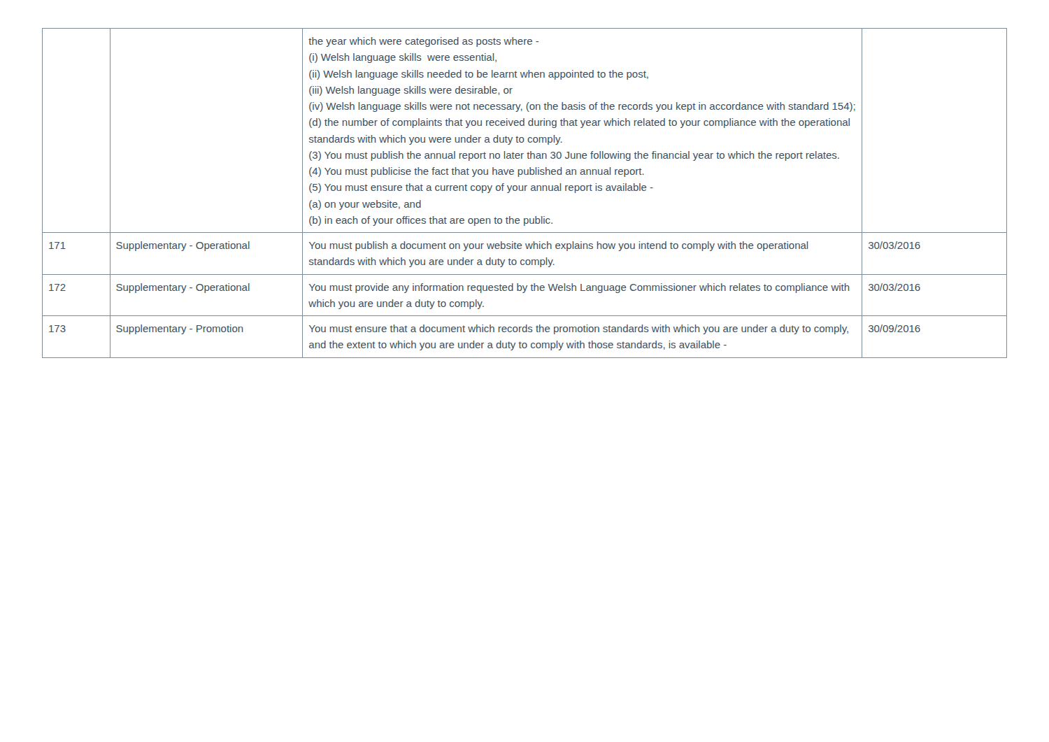| | | the year which were categorised as posts where - (i) Welsh language skills were essential, (ii) Welsh language skills needed to be learnt when appointed to the post, (iii) Welsh language skills were desirable, or (iv) Welsh language skills were not necessary, (on the basis of the records you kept in accordance with standard 154); (d) the number of complaints that you received during that year which related to your compliance with the operational standards with which you were under a duty to comply. (3) You must publish the annual report no later than 30 June following the financial year to which the report relates. (4) You must publicise the fact that you have published an annual report. (5) You must ensure that a current copy of your annual report is available - (a) on your website, and (b) in each of your offices that are open to the public. | |
| 171 | Supplementary - Operational | You must publish a document on your website which explains how you intend to comply with the operational standards with which you are under a duty to comply. | 30/03/2016 |
| 172 | Supplementary - Operational | You must provide any information requested by the Welsh Language Commissioner which relates to compliance with which you are under a duty to comply. | 30/03/2016 |
| 173 | Supplementary - Promotion | You must ensure that a document which records the promotion standards with which you are under a duty to comply, and the extent to which you are under a duty to comply with those standards, is available - | 30/09/2016 |